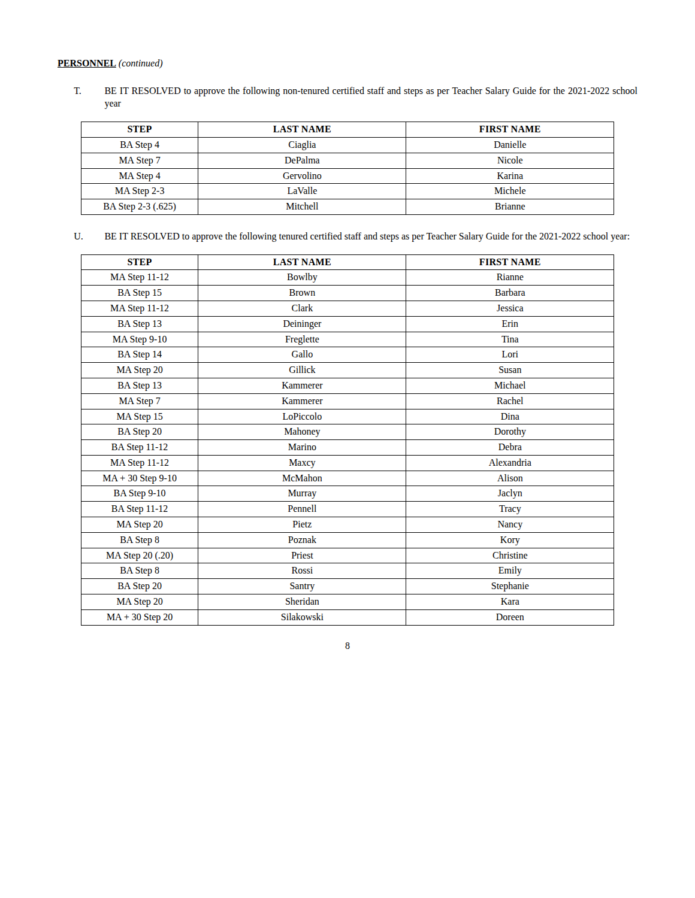PERSONNEL (continued)
T. BE IT RESOLVED to approve the following non-tenured certified staff and steps as per Teacher Salary Guide for the 2021-2022 school year
| STEP | LAST NAME | FIRST NAME |
| --- | --- | --- |
| BA Step 4 | Ciaglia | Danielle |
| MA Step 7 | DePalma | Nicole |
| MA Step 4 | Gervolino | Karina |
| MA Step 2-3 | LaValle | Michele |
| BA Step 2-3 (.625) | Mitchell | Brianne |
U. BE IT RESOLVED to approve the following tenured certified staff and steps as per Teacher Salary Guide for the 2021-2022 school year:
| STEP | LAST NAME | FIRST NAME |
| --- | --- | --- |
| MA Step 11-12 | Bowlby | Rianne |
| BA Step 15 | Brown | Barbara |
| MA Step 11-12 | Clark | Jessica |
| BA Step 13 | Deininger | Erin |
| MA Step 9-10 | Freglette | Tina |
| BA Step 14 | Gallo | Lori |
| MA Step 20 | Gillick | Susan |
| BA Step 13 | Kammerer | Michael |
| MA Step 7 | Kammerer | Rachel |
| MA Step 15 | LoPiccolo | Dina |
| BA Step 20 | Mahoney | Dorothy |
| BA Step 11-12 | Marino | Debra |
| MA Step 11-12 | Maxcy | Alexandria |
| MA + 30 Step 9-10 | McMahon | Alison |
| BA Step 9-10 | Murray | Jaclyn |
| BA Step 11-12 | Pennell | Tracy |
| MA Step 20 | Pietz | Nancy |
| BA Step 8 | Poznak | Kory |
| MA Step 20 (.20) | Priest | Christine |
| BA Step 8 | Rossi | Emily |
| BA Step 20 | Santry | Stephanie |
| MA Step 20 | Sheridan | Kara |
| MA + 30 Step 20 | Silakowski | Doreen |
8